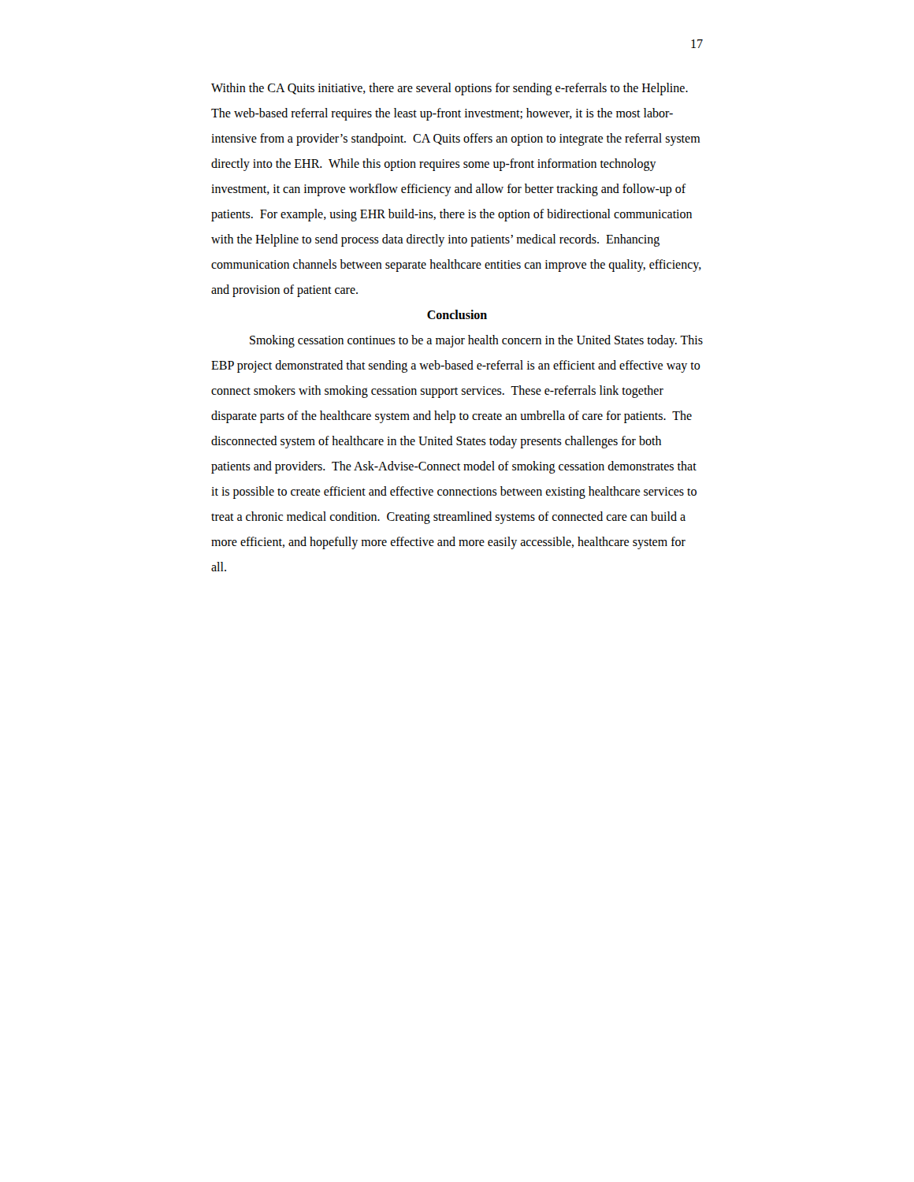17
Within the CA Quits initiative, there are several options for sending e-referrals to the Helpline. The web-based referral requires the least up-front investment; however, it is the most labor-intensive from a provider’s standpoint. CA Quits offers an option to integrate the referral system directly into the EHR. While this option requires some up-front information technology investment, it can improve workflow efficiency and allow for better tracking and follow-up of patients. For example, using EHR build-ins, there is the option of bidirectional communication with the Helpline to send process data directly into patients’ medical records. Enhancing communication channels between separate healthcare entities can improve the quality, efficiency, and provision of patient care.
Conclusion
Smoking cessation continues to be a major health concern in the United States today. This EBP project demonstrated that sending a web-based e-referral is an efficient and effective way to connect smokers with smoking cessation support services. These e-referrals link together disparate parts of the healthcare system and help to create an umbrella of care for patients. The disconnected system of healthcare in the United States today presents challenges for both patients and providers. The Ask-Advise-Connect model of smoking cessation demonstrates that it is possible to create efficient and effective connections between existing healthcare services to treat a chronic medical condition. Creating streamlined systems of connected care can build a more efficient, and hopefully more effective and more easily accessible, healthcare system for all.